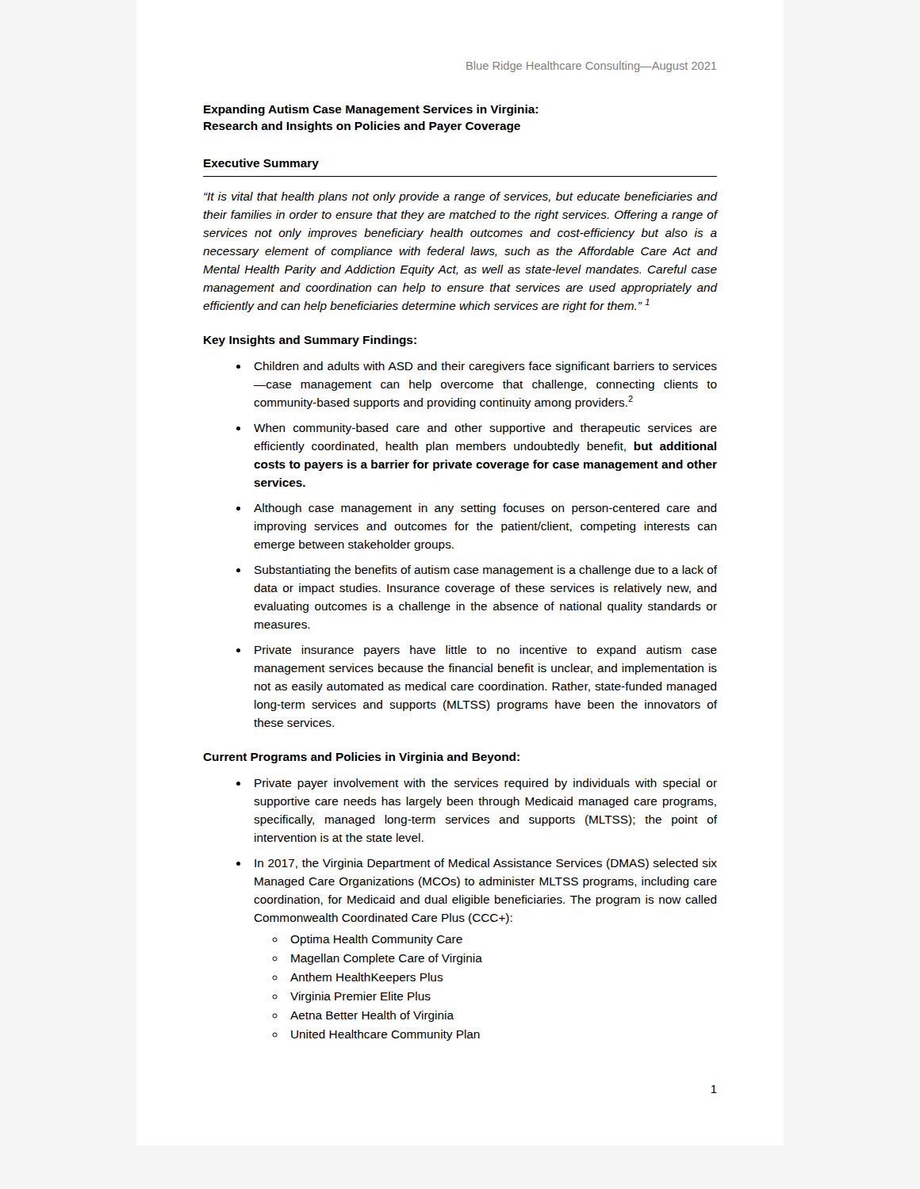Blue Ridge Healthcare Consulting—August 2021
Expanding Autism Case Management Services in Virginia:
Research and Insights on Policies and Payer Coverage
Executive Summary
“It is vital that health plans not only provide a range of services, but educate beneficiaries and their families in order to ensure that they are matched to the right services. Offering a range of services not only improves beneficiary health outcomes and cost-efficiency but also is a necessary element of compliance with federal laws, such as the Affordable Care Act and Mental Health Parity and Addiction Equity Act, as well as state-level mandates. Careful case management and coordination can help to ensure that services are used appropriately and efficiently and can help beneficiaries determine which services are right for them.” 1
Key Insights and Summary Findings:
Children and adults with ASD and their caregivers face significant barriers to services—case management can help overcome that challenge, connecting clients to community-based supports and providing continuity among providers.2
When community-based care and other supportive and therapeutic services are efficiently coordinated, health plan members undoubtedly benefit, but additional costs to payers is a barrier for private coverage for case management and other services.
Although case management in any setting focuses on person-centered care and improving services and outcomes for the patient/client, competing interests can emerge between stakeholder groups.
Substantiating the benefits of autism case management is a challenge due to a lack of data or impact studies. Insurance coverage of these services is relatively new, and evaluating outcomes is a challenge in the absence of national quality standards or measures.
Private insurance payers have little to no incentive to expand autism case management services because the financial benefit is unclear, and implementation is not as easily automated as medical care coordination. Rather, state-funded managed long-term services and supports (MLTSS) programs have been the innovators of these services.
Current Programs and Policies in Virginia and Beyond:
Private payer involvement with the services required by individuals with special or supportive care needs has largely been through Medicaid managed care programs, specifically, managed long-term services and supports (MLTSS); the point of intervention is at the state level.
In 2017, the Virginia Department of Medical Assistance Services (DMAS) selected six Managed Care Organizations (MCOs) to administer MLTSS programs, including care coordination, for Medicaid and dual eligible beneficiaries. The program is now called Commonwealth Coordinated Care Plus (CCC+):
Optima Health Community Care
Magellan Complete Care of Virginia
Anthem HealthKeepers Plus
Virginia Premier Elite Plus
Aetna Better Health of Virginia
United Healthcare Community Plan
1